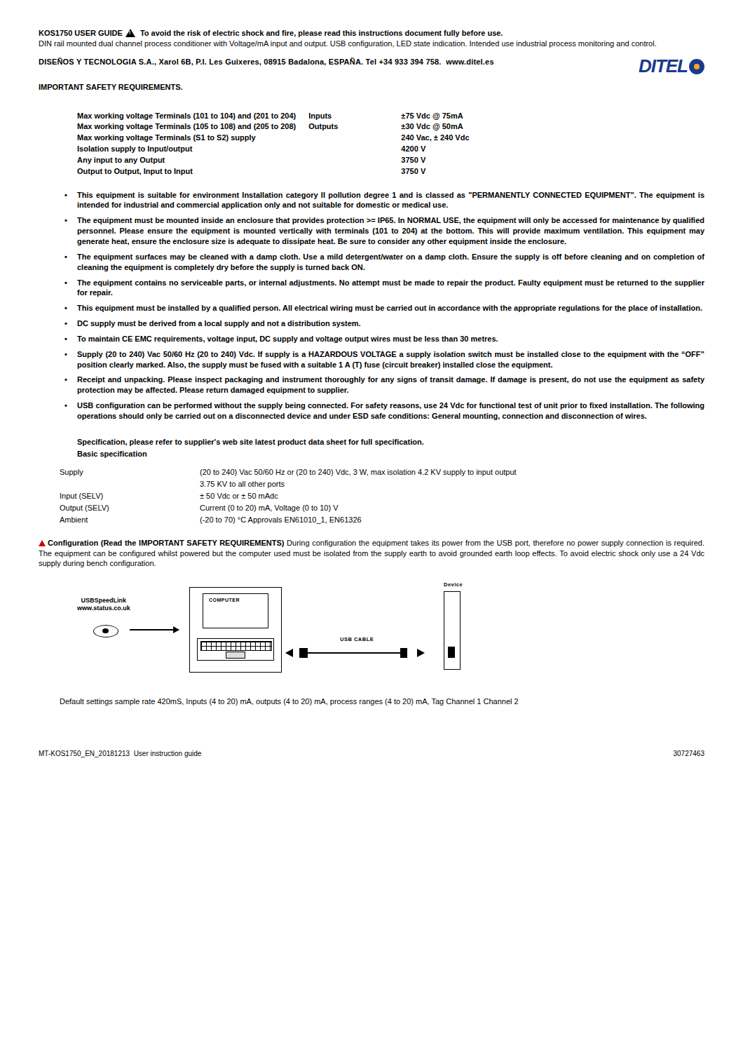KOS1750 USER GUIDE
To avoid the risk of electric shock and fire, please read this instructions document fully before use.
DIN rail mounted dual channel process conditioner with Voltage/mA input and output. USB configuration, LED state indication. Intended use industrial process monitoring and control.
DISEÑOS Y TECNOLOGIA S.A., Xarol 6B, P.I. Les Guixeres, 08915 Badalona, ESPAÑA. Tel +34 933 394 758. www.ditel.es
DITEL
IMPORTANT SAFETY REQUIREMENTS.
| Max working voltage Terminals (101 to 104) and (201 to 204) | Inputs | ±75 Vdc @ 75mA |
| Max working voltage Terminals (105 to 108) and (205 to 208) | Outputs | ±30 Vdc @ 50mA |
| Max working voltage Terminals (S1 to S2) supply | | 240 Vac, ± 240 Vdc |
| Isolation supply to Input/output | | 4200 V |
| Any input to any Output | | 3750 V |
| Output to Output, Input to Input | | 3750 V |
This equipment is suitable for environment Installation category II pollution degree 1 and is classed as "PERMANENTLY CONNECTED EQUIPMENT". The equipment is intended for industrial and commercial application only and not suitable for domestic or medical use.
The equipment must be mounted inside an enclosure that provides protection >= IP65. In NORMAL USE, the equipment will only be accessed for maintenance by qualified personnel. Please ensure the equipment is mounted vertically with terminals (101 to 204) at the bottom. This will provide maximum ventilation. This equipment may generate heat, ensure the enclosure size is adequate to dissipate heat. Be sure to consider any other equipment inside the enclosure.
The equipment surfaces may be cleaned with a damp cloth. Use a mild detergent/water on a damp cloth. Ensure the supply is off before cleaning and on completion of cleaning the equipment is completely dry before the supply is turned back ON.
The equipment contains no serviceable parts, or internal adjustments. No attempt must be made to repair the product. Faulty equipment must be returned to the supplier for repair.
This equipment must be installed by a qualified person. All electrical wiring must be carried out in accordance with the appropriate regulations for the place of installation.
DC supply must be derived from a local supply and not a distribution system.
To maintain CE EMC requirements, voltage input, DC supply and voltage output wires must be less than 30 metres.
Supply (20 to 240) Vac 50/60 Hz (20 to 240) Vdc. If supply is a HAZARDOUS VOLTAGE a supply isolation switch must be installed close to the equipment with the “OFF” position clearly marked. Also, the supply must be fused with a suitable 1 A (T) fuse (circuit breaker) installed close the equipment.
Receipt and unpacking. Please inspect packaging and instrument thoroughly for any signs of transit damage. If damage is present, do not use the equipment as safety protection may be affected. Please return damaged equipment to supplier.
USB configuration can be performed without the supply being connected. For safety reasons, use 24 Vdc for functional test of unit prior to fixed installation. The following operations should only be carried out on a disconnected device and under ESD safe conditions: General mounting, connection and disconnection of wires.
Specification, please refer to supplier's web site latest product data sheet for full specification.
Basic specification
| Supply | (20 to 240) Vac 50/60 Hz or (20 to 240) Vdc, 3 W, max isolation 4.2 KV supply to input output |
| | 3.75 KV to all other ports |
| Input (SELV) | ± 50 Vdc or ± 50 mAdc |
| Output (SELV) | Current (0 to 20) mA, Voltage (0 to 10) V |
| Ambient | (-20 to 70) °C Approvals EN61010_1, EN61326 |
Configuration (Read the IMPORTANT SAFETY REQUIREMENTS) During configuration the equipment takes its power from the USB port, therefore no power supply connection is required. The equipment can be configured whilst powered but the computer used must be isolated from the supply earth to avoid grounded earth loop effects. To avoid electric shock only use a 24 Vdc supply during bench configuration.
USBSpeedLink
www.status.co.uk
COMPUTER
USB CABLE
Device
Default settings sample rate 420mS, Inputs (4 to 20) mA, outputs (4 to 20) mA, process ranges (4 to 20) mA, Tag Channel 1 Channel 2
MT-KOS1750_EN_20181213 User instruction guide
30727463